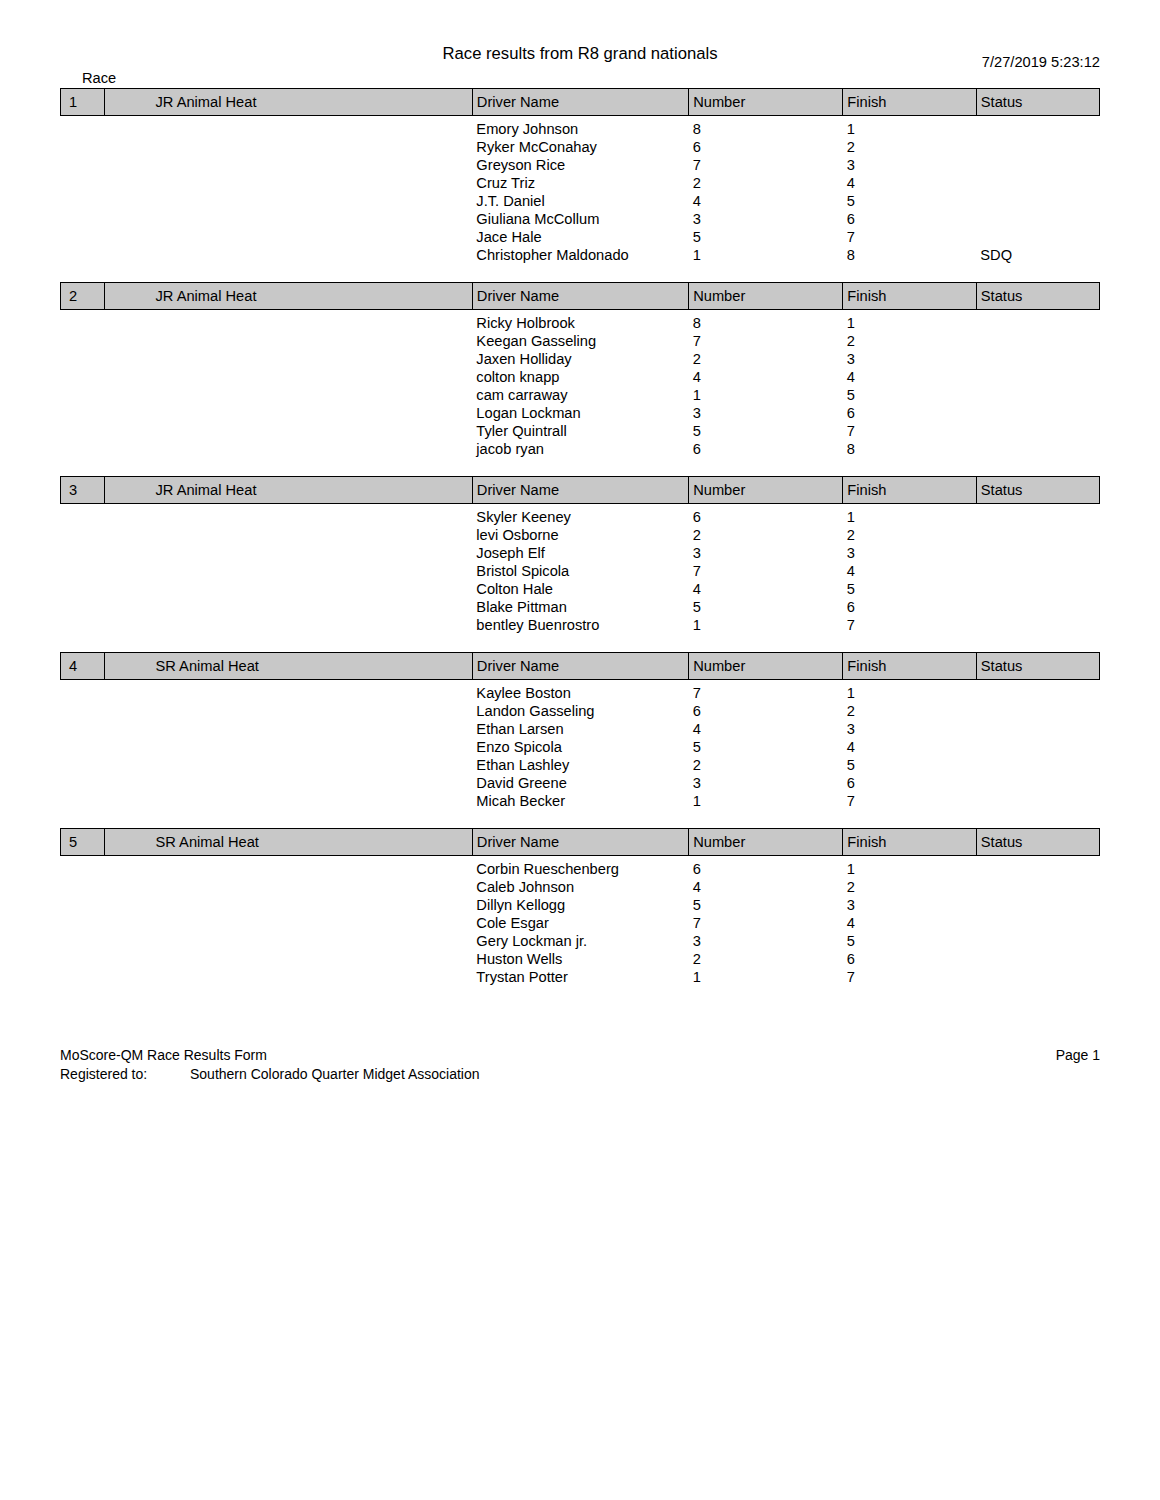Race results from R8 grand nationals
7/27/2019 5:23:12
Race
| 1 | JR Animal Heat | Driver Name | Number | Finish | Status |
| --- | --- | --- | --- | --- | --- |
| | | Emory Johnson | 8 | 1 | |
| | | Ryker McConahay | 6 | 2 | |
| | | Greyson Rice | 7 | 3 | |
| | | Cruz Triz | 2 | 4 | |
| | | J.T. Daniel | 4 | 5 | |
| | | Giuliana McCollum | 3 | 6 | |
| | | Jace Hale | 5 | 7 | |
| | | Christopher Maldonado | 1 | 8 | SDQ |
| 2 | JR Animal Heat | Driver Name | Number | Finish | Status |
| --- | --- | --- | --- | --- | --- |
| | | Ricky Holbrook | 8 | 1 | |
| | | Keegan Gasseling | 7 | 2 | |
| | | Jaxen Holliday | 2 | 3 | |
| | | colton knapp | 4 | 4 | |
| | | cam carraway | 1 | 5 | |
| | | Logan Lockman | 3 | 6 | |
| | | Tyler Quintrall | 5 | 7 | |
| | | jacob ryan | 6 | 8 | |
| 3 | JR Animal Heat | Driver Name | Number | Finish | Status |
| --- | --- | --- | --- | --- | --- |
| | | Skyler Keeney | 6 | 1 | |
| | | levi Osborne | 2 | 2 | |
| | | Joseph Elf | 3 | 3 | |
| | | Bristol Spicola | 7 | 4 | |
| | | Colton Hale | 4 | 5 | |
| | | Blake Pittman | 5 | 6 | |
| | | bentley Buenrostro | 1 | 7 | |
| 4 | SR Animal Heat | Driver Name | Number | Finish | Status |
| --- | --- | --- | --- | --- | --- |
| | | Kaylee Boston | 7 | 1 | |
| | | Landon Gasseling | 6 | 2 | |
| | | Ethan Larsen | 4 | 3 | |
| | | Enzo Spicola | 5 | 4 | |
| | | Ethan Lashley | 2 | 5 | |
| | | David Greene | 3 | 6 | |
| | | Micah Becker | 1 | 7 | |
| 5 | SR Animal Heat | Driver Name | Number | Finish | Status |
| --- | --- | --- | --- | --- | --- |
| | | Corbin Rueschenberg | 6 | 1 | |
| | | Caleb Johnson | 4 | 2 | |
| | | Dillyn Kellogg | 5 | 3 | |
| | | Cole Esgar | 7 | 4 | |
| | | Gery Lockman jr. | 3 | 5 | |
| | | Huston Wells | 2 | 6 | |
| | | Trystan Potter | 1 | 7 | |
Page 1
MoScore-QM Race Results Form
Registered to: Southern Colorado Quarter Midget Association